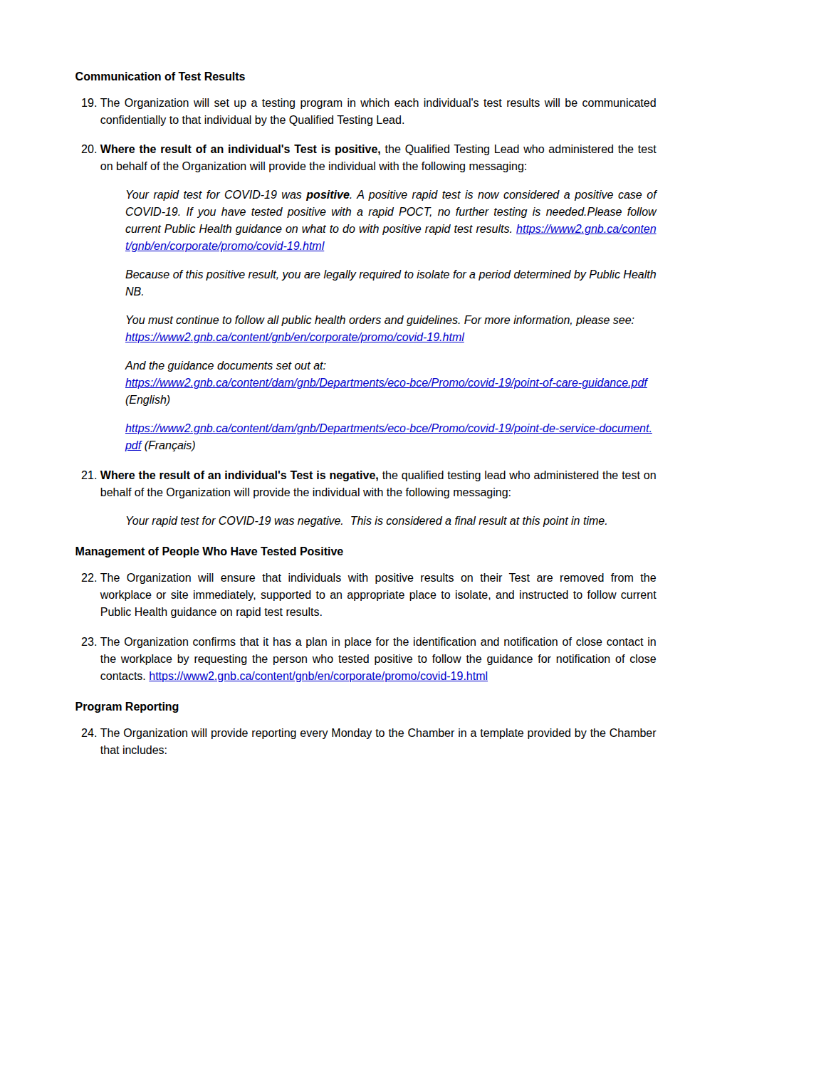Communication of Test Results
The Organization will set up a testing program in which each individual's test results will be communicated confidentially to that individual by the Qualified Testing Lead.
Where the result of an individual's Test is positive, the Qualified Testing Lead who administered the test on behalf of the Organization will provide the individual with the following messaging:
Your rapid test for COVID-19 was positive. A positive rapid test is now considered a positive case of COVID-19. If you have tested positive with a rapid POCT, no further testing is needed.Please follow current Public Health guidance on what to do with positive rapid test results. https://www2.gnb.ca/content/gnb/en/corporate/promo/covid-19.html
Because of this positive result, you are legally required to isolate for a period determined by Public Health NB.
You must continue to follow all public health orders and guidelines. For more information, please see:
https://www2.gnb.ca/content/gnb/en/corporate/promo/covid-19.html
And the guidance documents set out at:
https://www2.gnb.ca/content/dam/gnb/Departments/eco-bce/Promo/covid-19/point-of-care-guidance.pdf (English)
https://www2.gnb.ca/content/dam/gnb/Departments/eco-bce/Promo/covid-19/point-de-service-document.pdf (Français)
Where the result of an individual's Test is negative, the qualified testing lead who administered the test on behalf of the Organization will provide the individual with the following messaging:
Your rapid test for COVID-19 was negative. This is considered a final result at this point in time.
Management of People Who Have Tested Positive
The Organization will ensure that individuals with positive results on their Test are removed from the workplace or site immediately, supported to an appropriate place to isolate, and instructed to follow current Public Health guidance on rapid test results.
The Organization confirms that it has a plan in place for the identification and notification of close contact in the workplace by requesting the person who tested positive to follow the guidance for notification of close contacts. https://www2.gnb.ca/content/gnb/en/corporate/promo/covid-19.html
Program Reporting
The Organization will provide reporting every Monday to the Chamber in a template provided by the Chamber that includes: